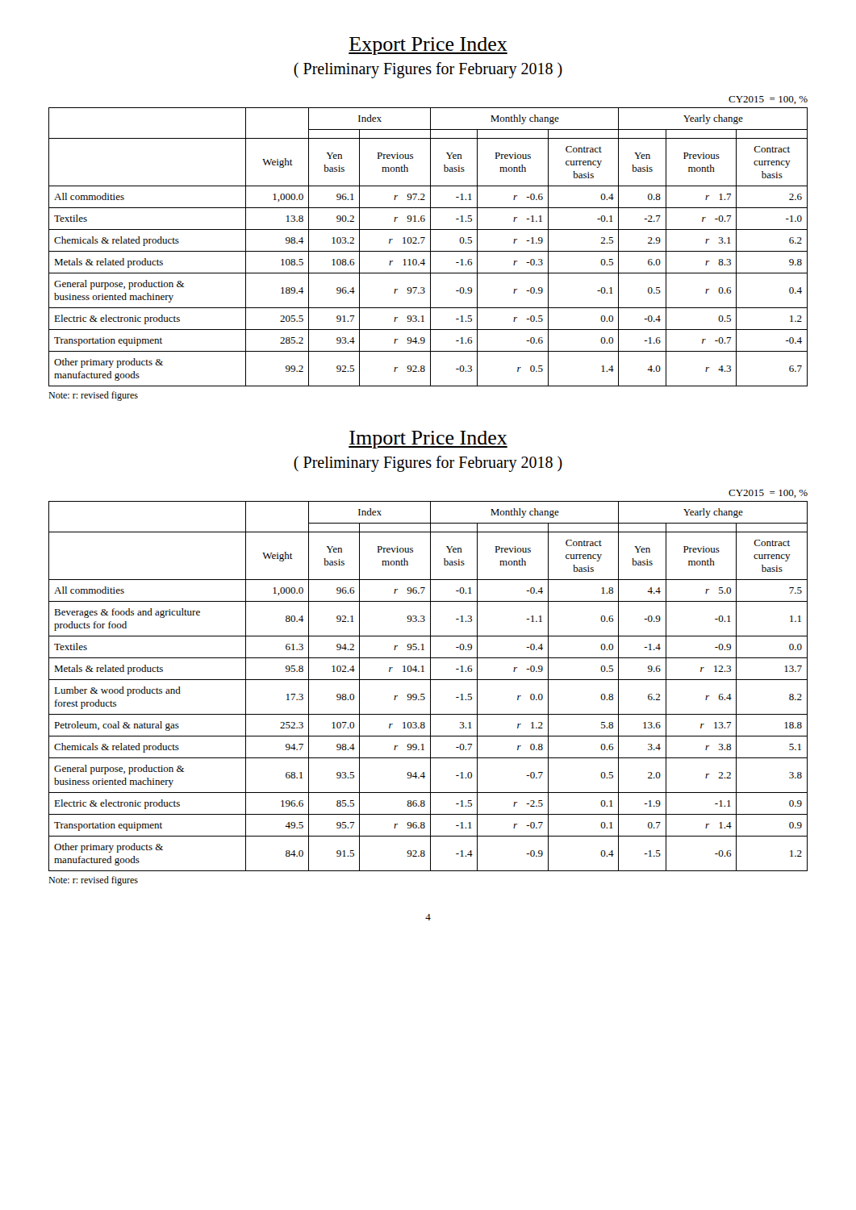Export Price Index
( Preliminary Figures for February 2018 )
CY2015 = 100, %
| | | Index | Monthly change | Yearly change |
| --- | --- | --- | --- | --- |
| | Weight | Yen basis | Previous month | Yen basis | Previous month | Contract currency basis | Yen basis | Previous month | Contract currency basis |
| All commodities | 1,000.0 | 96.1 | r 97.2 | -1.1 | r -0.6 | 0.4 | 0.8 | r 1.7 | 2.6 |
| Textiles | 13.8 | 90.2 | r 91.6 | -1.5 | r -1.1 | -0.1 | -2.7 | r -0.7 | -1.0 |
| Chemicals & related products | 98.4 | 103.2 | r 102.7 | 0.5 | r -1.9 | 2.5 | 2.9 | r 3.1 | 6.2 |
| Metals & related products | 108.5 | 108.6 | r 110.4 | -1.6 | r -0.3 | 0.5 | 6.0 | r 8.3 | 9.8 |
| General purpose, production & business oriented machinery | 189.4 | 96.4 | r 97.3 | -0.9 | r -0.9 | -0.1 | 0.5 | r 0.6 | 0.4 |
| Electric & electronic products | 205.5 | 91.7 | r 93.1 | -1.5 | r -0.5 | 0.0 | -0.4 | 0.5 | 1.2 |
| Transportation equipment | 285.2 | 93.4 | r 94.9 | -1.6 | -0.6 | 0.0 | -1.6 | r -0.7 | -0.4 |
| Other primary products & manufactured goods | 99.2 | 92.5 | r 92.8 | -0.3 | r 0.5 | 1.4 | 4.0 | r 4.3 | 6.7 |
Note: r: revised figures
Import Price Index
( Preliminary Figures for February 2018 )
CY2015 = 100, %
| | | Index | Monthly change | Yearly change |
| --- | --- | --- | --- | --- |
| | Weight | Yen basis | Previous month | Yen basis | Previous month | Contract currency basis | Yen basis | Previous month | Contract currency basis |
| All commodities | 1,000.0 | 96.6 | r 96.7 | -0.1 | -0.4 | 1.8 | 4.4 | r 5.0 | 7.5 |
| Beverages & foods and agriculture products for food | 80.4 | 92.1 | 93.3 | -1.3 | -1.1 | 0.6 | -0.9 | -0.1 | 1.1 |
| Textiles | 61.3 | 94.2 | r 95.1 | -0.9 | -0.4 | 0.0 | -1.4 | -0.9 | 0.0 |
| Metals & related products | 95.8 | 102.4 | r 104.1 | -1.6 | r -0.9 | 0.5 | 9.6 | r 12.3 | 13.7 |
| Lumber & wood products and forest products | 17.3 | 98.0 | r 99.5 | -1.5 | r 0.0 | 0.8 | 6.2 | r 6.4 | 8.2 |
| Petroleum, coal & natural gas | 252.3 | 107.0 | r 103.8 | 3.1 | r 1.2 | 5.8 | 13.6 | r 13.7 | 18.8 |
| Chemicals & related products | 94.7 | 98.4 | r 99.1 | -0.7 | r 0.8 | 0.6 | 3.4 | r 3.8 | 5.1 |
| General purpose, production & business oriented machinery | 68.1 | 93.5 | 94.4 | -1.0 | -0.7 | 0.5 | 2.0 | r 2.2 | 3.8 |
| Electric & electronic products | 196.6 | 85.5 | 86.8 | -1.5 | r -2.5 | 0.1 | -1.9 | -1.1 | 0.9 |
| Transportation equipment | 49.5 | 95.7 | r 96.8 | -1.1 | r -0.7 | 0.1 | 0.7 | r 1.4 | 0.9 |
| Other primary products & manufactured goods | 84.0 | 91.5 | 92.8 | -1.4 | -0.9 | 0.4 | -1.5 | -0.6 | 1.2 |
Note: r: revised figures
4